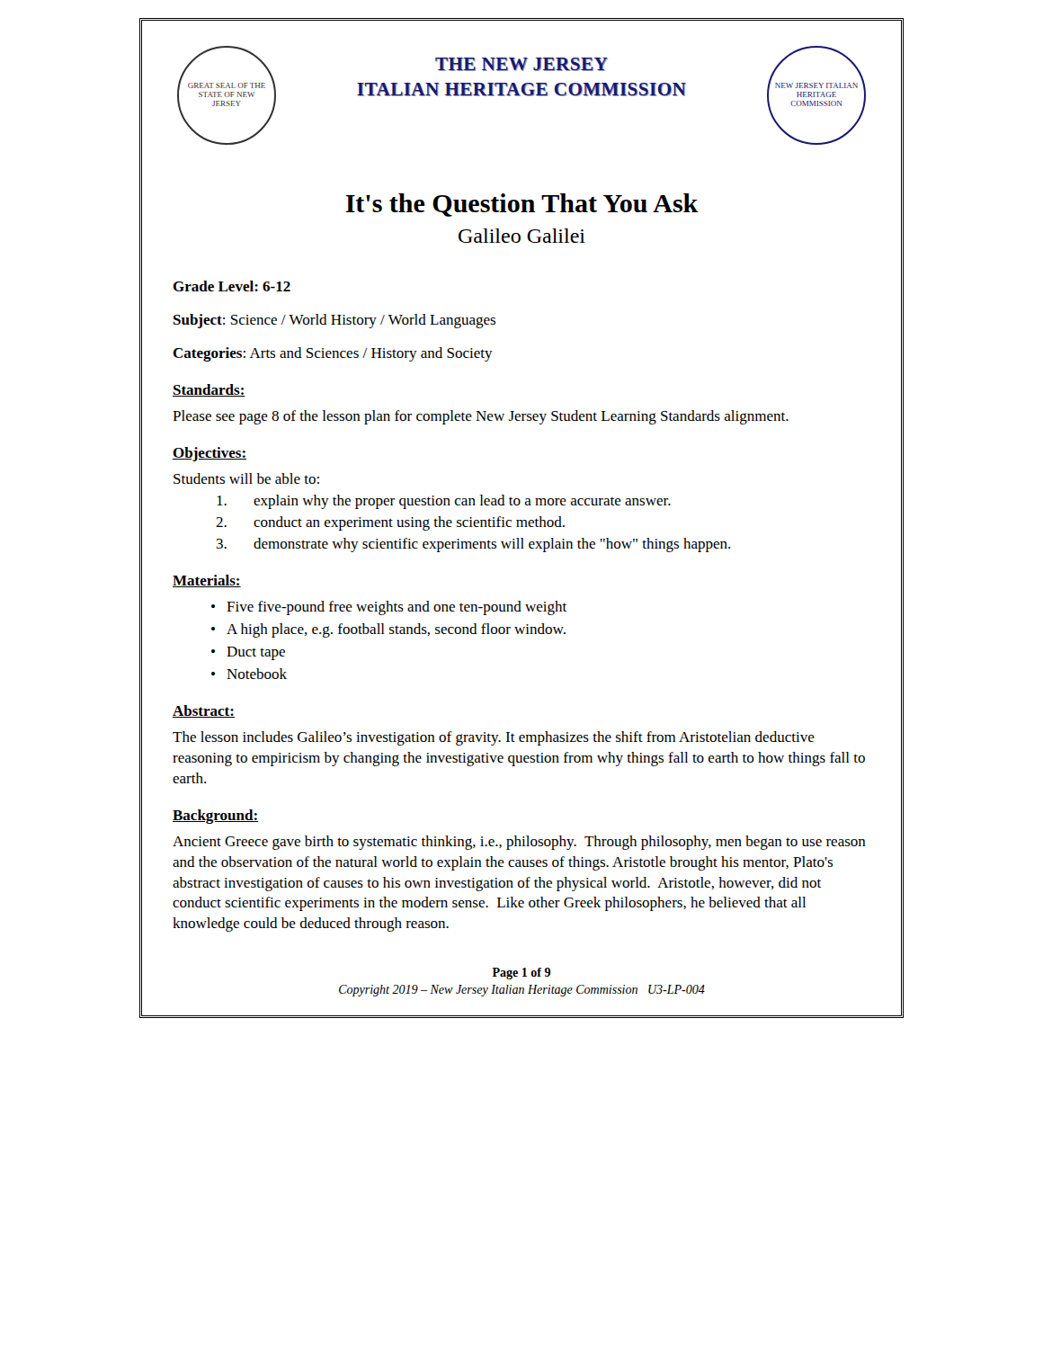GREAT SEAL OF THE STATE OF NEW JERSEY
THE NEW JERSEY
ITALIAN HERITAGE COMMISSION
NEW JERSEY ITALIAN HERITAGE COMMISSION
It's the Question That You Ask
Galileo Galilei
Grade Level: 6-12
Subject: Science / World History / World Languages
Categories: Arts and Sciences / History and Society
Standards:
Please see page 8 of the lesson plan for complete New Jersey Student Learning Standards alignment.
Objectives:
Students will be able to:
1. explain why the proper question can lead to a more accurate answer.
2. conduct an experiment using the scientific method.
3. demonstrate why scientific experiments will explain the "how" things happen.
Materials:
Five five-pound free weights and one ten-pound weight
A high place, e.g. football stands, second floor window.
Duct tape
Notebook
Abstract:
The lesson includes Galileo’s investigation of gravity. It emphasizes the shift from Aristotelian deductive reasoning to empiricism by changing the investigative question from why things fall to earth to how things fall to earth.
Background:
Ancient Greece gave birth to systematic thinking, i.e., philosophy. Through philosophy, men began to use reason and the observation of the natural world to explain the causes of things. Aristotle brought his mentor, Plato's abstract investigation of causes to his own investigation of the physical world. Aristotle, however, did not conduct scientific experiments in the modern sense. Like other Greek philosophers, he believed that all knowledge could be deduced through reason.
Page 1 of 9
Copyright 2019 – New Jersey Italian Heritage Commission U3-LP-004